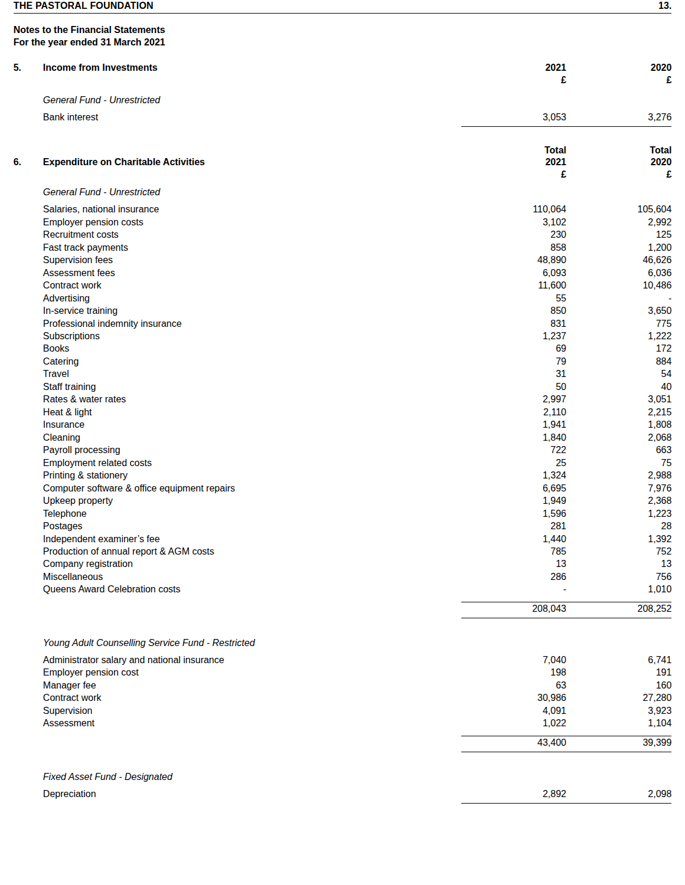THE PASTORAL FOUNDATION
13.
Notes to the Financial Statements
For the year ended 31 March 2021
| 5. | Income from Investments | 2021 | 2020 |
| | | £ | £ |
| | General Fund - Unrestricted | | |
| | Bank interest | 3,053 | 3,276 |
| 6. | Expenditure on Charitable Activities | Total 2021 | Total 2020 |
| | | £ | £ |
| | General Fund - Unrestricted | | |
| | Salaries, national insurance | 110,064 | 105,604 |
| | Employer pension costs | 3,102 | 2,992 |
| | Recruitment costs | 230 | 125 |
| | Fast track payments | 858 | 1,200 |
| | Supervision fees | 48,890 | 46,626 |
| | Assessment fees | 6,093 | 6,036 |
| | Contract work | 11,600 | 10,486 |
| | Advertising | 55 | - |
| | In-service training | 850 | 3,650 |
| | Professional indemnity insurance | 831 | 775 |
| | Subscriptions | 1,237 | 1,222 |
| | Books | 69 | 172 |
| | Catering | 79 | 884 |
| | Travel | 31 | 54 |
| | Staff training | 50 | 40 |
| | Rates & water rates | 2,997 | 3,051 |
| | Heat & light | 2,110 | 2,215 |
| | Insurance | 1,941 | 1,808 |
| | Cleaning | 1,840 | 2,068 |
| | Payroll processing | 722 | 663 |
| | Employment related costs | 25 | 75 |
| | Printing & stationery | 1,324 | 2,988 |
| | Computer software & office equipment repairs | 6,695 | 7,976 |
| | Upkeep property | 1,949 | 2,368 |
| | Telephone | 1,596 | 1,223 |
| | Postages | 281 | 28 |
| | Independent examiner’s fee | 1,440 | 1,392 |
| | Production of annual report & AGM costs | 785 | 752 |
| | Company registration | 13 | 13 |
| | Miscellaneous | 286 | 756 |
| | Queens Award Celebration costs | - | 1,010 |
| | | 208,043 | 208,252 |
| | Young Adult Counselling Service Fund - Restricted | | |
| | Administrator salary and national insurance | 7,040 | 6,741 |
| | Employer pension cost | 198 | 191 |
| | Manager fee | 63 | 160 |
| | Contract work | 30,986 | 27,280 |
| | Supervision | 4,091 | 3,923 |
| | Assessment | 1,022 | 1,104 |
| | | 43,400 | 39,399 |
| | Fixed Asset Fund - Designated | | |
| | Depreciation | 2,892 | 2,098 |